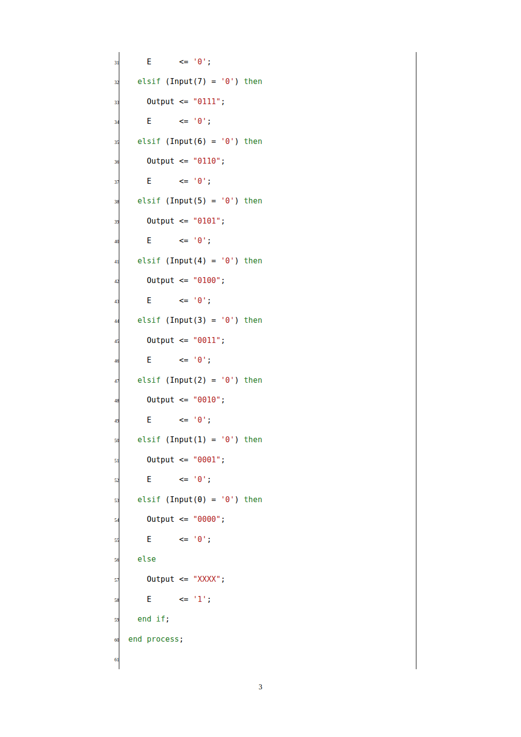| 31 | E <= '0' ; |
| 32 | elsif (Input(7) = '0' ) then |
| 33 | Output <= "0111" ; |
| 34 | E <= '0' ; |
| 35 | elsif (Input(6) = '0' ) then |
| 36 | Output <= "0110" ; |
| 37 | E <= '0' ; |
| 38 | elsif (Input(5) = '0' ) then |
| 39 | Output <= "0101" ; |
| 40 | E <= '0' ; |
| 41 | elsif (Input(4) = '0' ) then |
| 42 | Output <= "0100" ; |
| 43 | E <= '0' ; |
| 44 | elsif (Input(3) = '0' ) then |
| 45 | Output <= "0011" ; |
| 46 | E <= '0' ; |
| 47 | elsif (Input(2) = '0' ) then |
| 48 | Output <= "0010" ; |
| 49 | E <= '0' ; |
| 50 | elsif (Input(1) = '0' ) then |
| 51 | Output <= "0001" ; |
| 52 | E <= '0' ; |
| 53 | elsif (Input(0) = '0' ) then |
| 54 | Output <= "0000" ; |
| 55 | E <= '0' ; |
| 56 | else |
| 57 | Output <= "XXXX" ; |
| 58 | E <= '1' ; |
| 59 | end if ; |
| 60 | end process ; |
| 61 | |
3